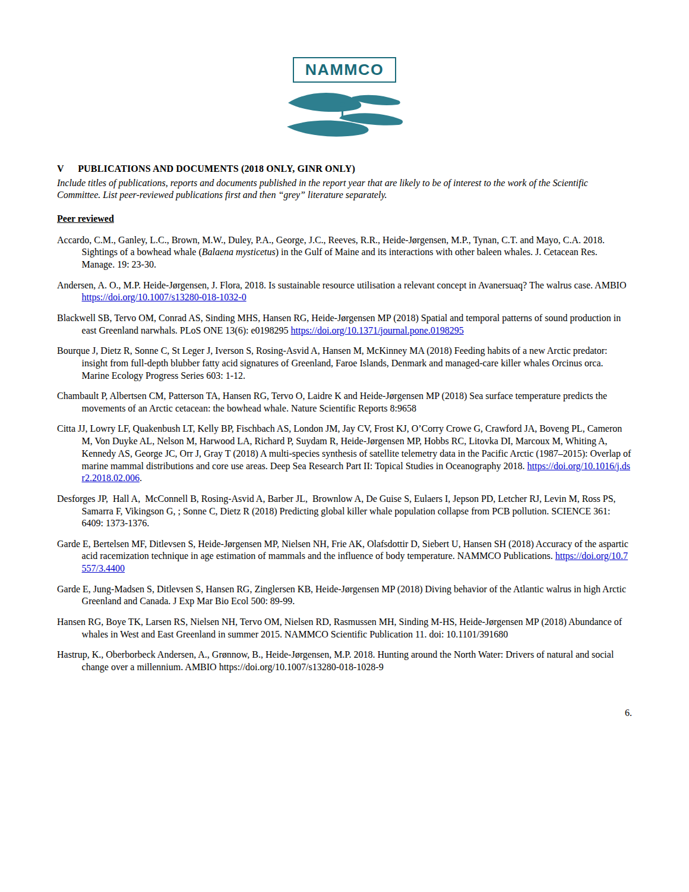NAMMCO
VPUBLICATIONS AND DOCUMENTS (2018 ONLY, GINR ONLY)
Include titles of publications, reports and documents published in the report year that are likely to be of interest to the work of the Scientific Committee. List peer-reviewed publications first and then “grey” literature separately.
Peer reviewed
Accardo, C.M., Ganley, L.C., Brown, M.W., Duley, P.A., George, J.C., Reeves, R.R., Heide-Jørgensen, M.P., Tynan, C.T. and Mayo, C.A. 2018. Sightings of a bowhead whale (Balaena mysticetus) in the Gulf of Maine and its interactions with other baleen whales. J. Cetacean Res. Manage. 19: 23-30.
Andersen, A. O., M.P. Heide-Jørgensen, J. Flora, 2018. Is sustainable resource utilisation a relevant concept in Avanersuaq? The walrus case. AMBIO https://doi.org/10.1007/s13280-018-1032-0
Blackwell SB, Tervo OM, Conrad AS, Sinding MHS, Hansen RG, Heide-Jørgensen MP (2018) Spatial and temporal patterns of sound production in east Greenland narwhals. PLoS ONE 13(6): e0198295 https://doi.org/10.1371/journal.pone.0198295
Bourque J, Dietz R, Sonne C, St Leger J, Iverson S, Rosing-Asvid A, Hansen M, McKinney MA (2018) Feeding habits of a new Arctic predator: insight from full-depth blubber fatty acid signatures of Greenland, Faroe Islands, Denmark and managed-care killer whales Orcinus orca. Marine Ecology Progress Series 603: 1-12.
Chambault P, Albertsen CM, Patterson TA, Hansen RG, Tervo O, Laidre K and Heide-Jørgensen MP (2018) Sea surface temperature predicts the movements of an Arctic cetacean: the bowhead whale. Nature Scientific Reports 8:9658
Citta JJ, Lowry LF, Quakenbush LT, Kelly BP, Fischbach AS, London JM, Jay CV, Frost KJ, O’Corry Crowe G, Crawford JA, Boveng PL, Cameron M, Von Duyke AL, Nelson M, Harwood LA, Richard P, Suydam R, Heide-Jørgensen MP, Hobbs RC, Litovka DI, Marcoux M, Whiting A, Kennedy AS, George JC, Orr J, Gray T (2018) A multi-species synthesis of satellite telemetry data in the Pacific Arctic (1987–2015): Overlap of marine mammal distributions and core use areas. Deep Sea Research Part II: Topical Studies in Oceanography 2018. https://doi.org/10.1016/j.dsr2.2018.02.006.
Desforges JP, Hall A, McConnell B, Rosing-Asvid A, Barber JL, Brownlow A, De Guise S, Eulaers I, Jepson PD, Letcher RJ, Levin M, Ross PS, Samarra F, Vikingson G, ; Sonne C, Dietz R (2018) Predicting global killer whale population collapse from PCB pollution. SCIENCE 361: 6409: 1373-1376.
Garde E, Bertelsen MF, Ditlevsen S, Heide-Jørgensen MP, Nielsen NH, Frie AK, Olafsdottir D, Siebert U, Hansen SH (2018) Accuracy of the aspartic acid racemization technique in age estimation of mammals and the influence of body temperature. NAMMCO Publications. https://doi.org/10.7557/3.4400
Garde E, Jung-Madsen S, Ditlevsen S, Hansen RG, Zinglersen KB, Heide-Jørgensen MP (2018) Diving behavior of the Atlantic walrus in high Arctic Greenland and Canada. J Exp Mar Bio Ecol 500: 89-99.
Hansen RG, Boye TK, Larsen RS, Nielsen NH, Tervo OM, Nielsen RD, Rasmussen MH, Sinding M-HS, Heide-Jørgensen MP (2018) Abundance of whales in West and East Greenland in summer 2015. NAMMCO Scientific Publication 11. doi: 10.1101/391680
Hastrup, K., Oberborbeck Andersen, A., Grønnow, B., Heide-Jørgensen, M.P. 2018. Hunting around the North Water: Drivers of natural and social change over a millennium. AMBIO https://doi.org/10.1007/s13280-018-1028-9
6.